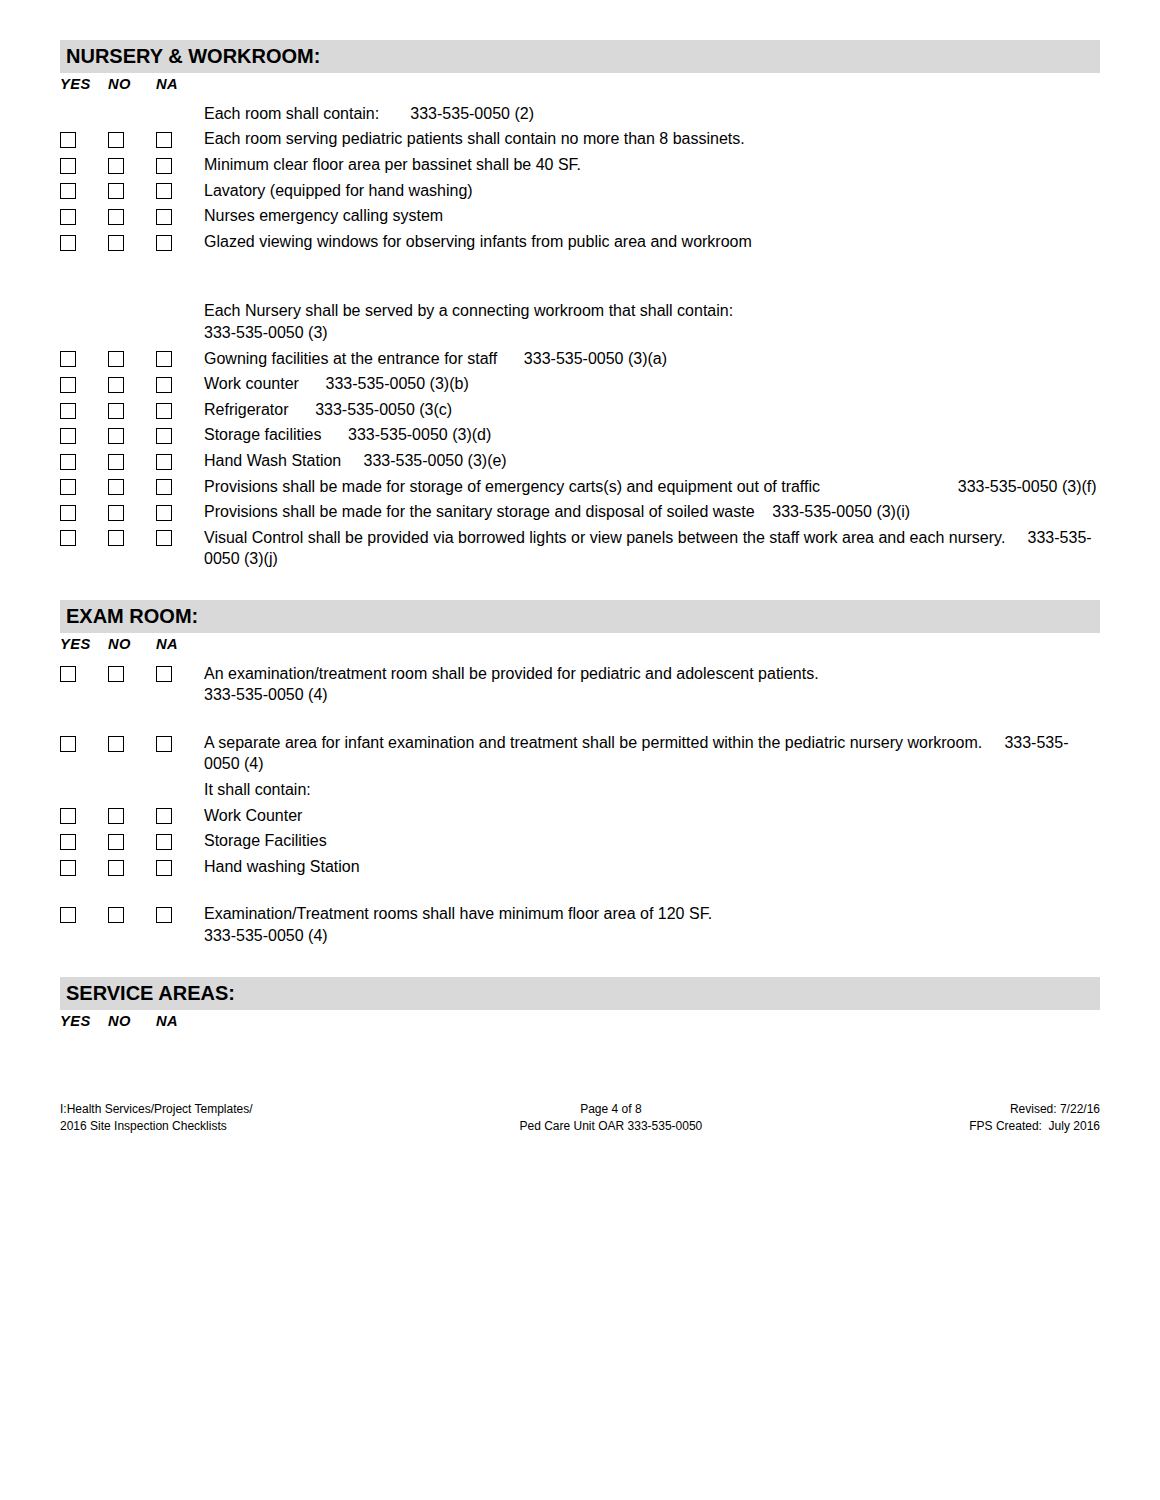NURSERY & WORKROOM:
YES NO NA
| | | | Each room shall contain: 333-535-0050 (2) |
| | | | Each room serving pediatric patients shall contain no more than 8 bassinets. |
| | | | Minimum clear floor area per bassinet shall be 40 SF. |
| | | | Lavatory (equipped for hand washing) |
| | | | Nurses emergency calling system |
| | | | Glazed viewing windows for observing infants from public area and workroom |
| | | | Each Nursery shall be served by a connecting workroom that shall contain: 333-535-0050 (3) |
| | | | Gowning facilities at the entrance for staff 333-535-0050 (3)(a) |
| | | | Work counter 333-535-0050 (3)(b) |
| | | | Refrigerator 333-535-0050 (3(c) |
| | | | Storage facilities 333-535-0050 (3)(d) |
| | | | Hand Wash Station 333-535-0050 (3)(e) |
| | | | Provisions shall be made for storage of emergency carts(s) and equipment out of traffic 333-535-0050 (3)(f) |
| | | | Provisions shall be made for the sanitary storage and disposal of soiled waste 333-535-0050 (3)(i) |
| | | | Visual Control shall be provided via borrowed lights or view panels between the staff work area and each nursery. 333-535-0050 (3)(j) |
EXAM ROOM:
YES NO NA
| | | | An examination/treatment room shall be provided for pediatric and adolescent patients. 333-535-0050 (4) |
| | | | A separate area for infant examination and treatment shall be permitted within the pediatric nursery workroom. 333-535-0050 (4) |
| | | | It shall contain: |
| | | | Work Counter |
| | | | Storage Facilities |
| | | | Hand washing Station |
| | | | Examination/Treatment rooms shall have minimum floor area of 120 SF. 333-535-0050 (4) |
SERVICE AREAS:
YES NO NA
I:Health Services/Project Templates/ 2016 Site Inspection Checklists
Page 4 of 8 Ped Care Unit OAR 333-535-0050
Revised: 7/22/16 FPS Created: July 2016